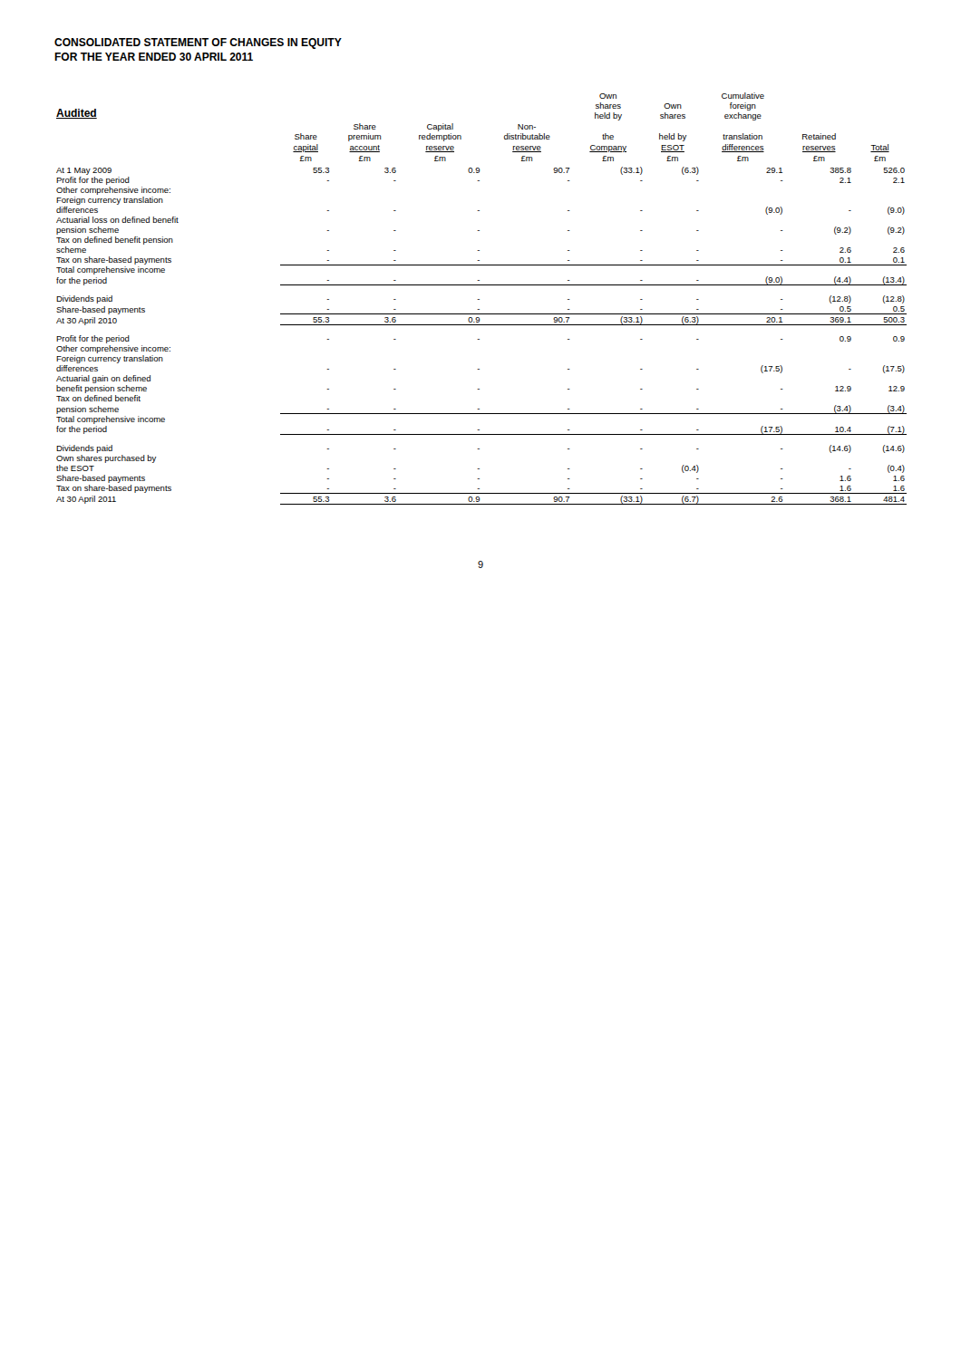CONSOLIDATED STATEMENT OF CHANGES IN EQUITY
FOR THE YEAR ENDED 30 APRIL 2011
| Audited | | | | | Own shares held by | Own shares | Cumulative foreign exchange | | |
| --- | --- | --- | --- | --- | --- | --- | --- | --- | --- |
| | Share | Share premium | Capital redemption | Non- distributable | the | held by | translation | Retained | |
| | capital | account | reserve | reserve | Company | ESOT | differences | reserves | Total |
| | £m | £m | £m | £m | £m | £m | £m | £m | £m |
| At 1 May 2009 | 55.3 | 3.6 | 0.9 | 90.7 | (33.1) | (6.3) | 29.1 | 385.8 | 526.0 |
| Profit for the period | - | - | - | - | - | - | - | 2.1 | 2.1 |
| Other comprehensive income: | | | | | | | | | |
| Foreign currency translation | | | | | | | | | |
| differences | - | - | - | - | - | - | (9.0) | - | (9.0) |
| Actuarial loss on defined benefit | | | | | | | | | |
| pension scheme | - | - | - | - | - | - | - | (9.2) | (9.2) |
| Tax on defined benefit pension | | | | | | | | | |
| scheme | - | - | - | - | - | - | - | 2.6 | 2.6 |
| Tax on share-based payments | - | - | - | - | - | - | - | 0.1 | 0.1 |
| Total comprehensive income | | | | | | | | | |
| for the period | - | - | - | - | - | - | (9.0) | (4.4) | (13.4) |
| Dividends paid | - | - | - | - | - | - | - | (12.8) | (12.8) |
| Share-based payments | - | - | - | - | - | - | - | 0.5 | 0.5 |
| At 30 April 2010 | 55.3 | 3.6 | 0.9 | 90.7 | (33.1) | (6.3) | 20.1 | 369.1 | 500.3 |
| Profit for the period | - | - | - | - | - | - | - | 0.9 | 0.9 |
| Other comprehensive income: | | | | | | | | | |
| Foreign currency translation | | | | | | | | | |
| differences | - | - | - | - | - | - | (17.5) | - | (17.5) |
| Actuarial gain on defined | | | | | | | | | |
| benefit pension scheme | - | - | - | - | - | - | - | 12.9 | 12.9 |
| Tax on defined benefit | | | | | | | | | |
| pension scheme | - | - | - | - | - | - | - | (3.4) | (3.4) |
| Total comprehensive income | | | | | | | | | |
| for the period | - | - | - | - | - | - | (17.5) | 10.4 | (7.1) |
| Dividends paid | - | - | - | - | - | - | - | (14.6) | (14.6) |
| Own shares purchased by | | | | | | | | | |
| the ESOT | - | - | - | - | - | (0.4) | - | - | (0.4) |
| Share-based payments | - | - | - | - | - | - | - | 1.6 | 1.6 |
| Tax on share-based payments | - | - | - | - | - | - | - | 1.6 | 1.6 |
| At 30 April 2011 | 55.3 | 3.6 | 0.9 | 90.7 | (33.1) | (6.7) | 2.6 | 368.1 | 481.4 |
9